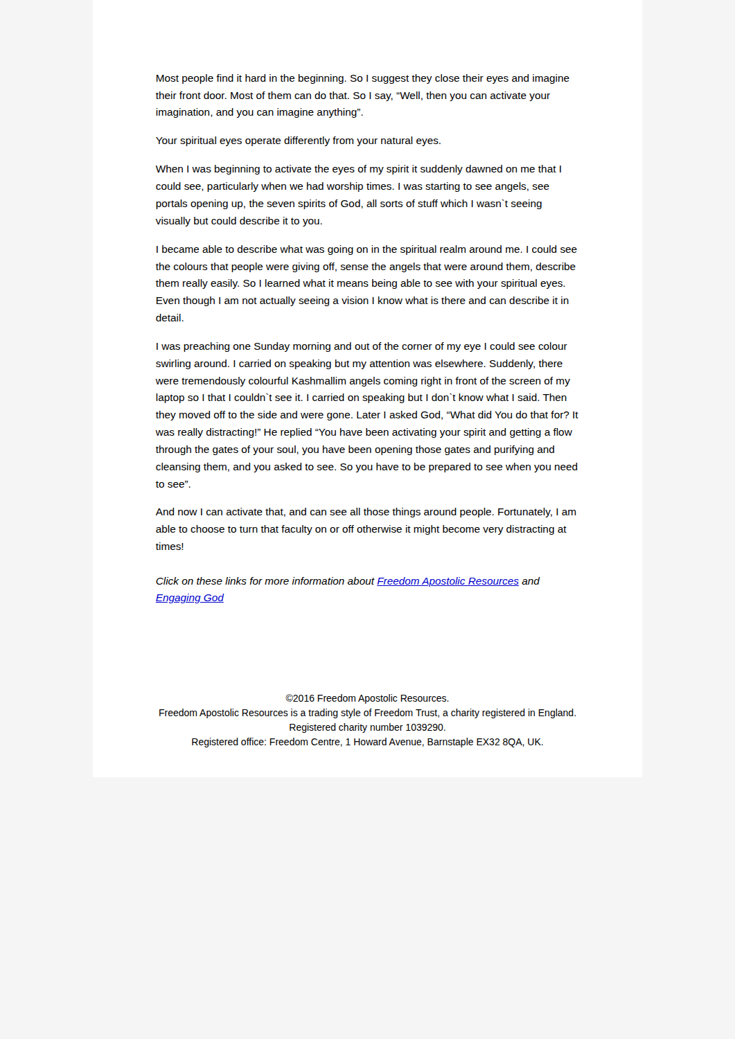Most people find it hard in the beginning. So I suggest they close their eyes and imagine their front door. Most of them can do that. So I say, “Well, then you can activate your imagination, and you can imagine anything”.
Your spiritual eyes operate differently from your natural eyes.
When I was beginning to activate the eyes of my spirit it suddenly dawned on me that I could see, particularly when we had worship times. I was starting to see angels, see portals opening up, the seven spirits of God, all sorts of stuff which I wasn`t seeing visually but could describe it to you.
I became able to describe what was going on in the spiritual realm around me. I could see the colours that people were giving off, sense the angels that were around them, describe them really easily. So I learned what it means being able to see with your spiritual eyes. Even though I am not actually seeing a vision I know what is there and can describe it in detail.
I was preaching one Sunday morning and out of the corner of my eye I could see colour swirling around. I carried on speaking but my attention was elsewhere. Suddenly, there were tremendously colourful Kashmallim angels coming right in front of the screen of my laptop so I that I couldn`t see it. I carried on speaking but I don`t know what I said. Then they moved off to the side and were gone. Later I asked God, “What did You do that for? It was really distracting!” He replied “You have been activating your spirit and getting a flow through the gates of your soul, you have been opening those gates and purifying and cleansing them, and you asked to see. So you have to be prepared to see when you need to see”.
And now I can activate that, and can see all those things around people. Fortunately, I am able to choose to turn that faculty on or off otherwise it might become very distracting at times!
Click on these links for more information about Freedom Apostolic Resources and Engaging God
©2016 Freedom Apostolic Resources.
Freedom Apostolic Resources is a trading style of Freedom Trust, a charity registered in England.
Registered charity number 1039290.
Registered office: Freedom Centre, 1 Howard Avenue, Barnstaple EX32 8QA, UK.